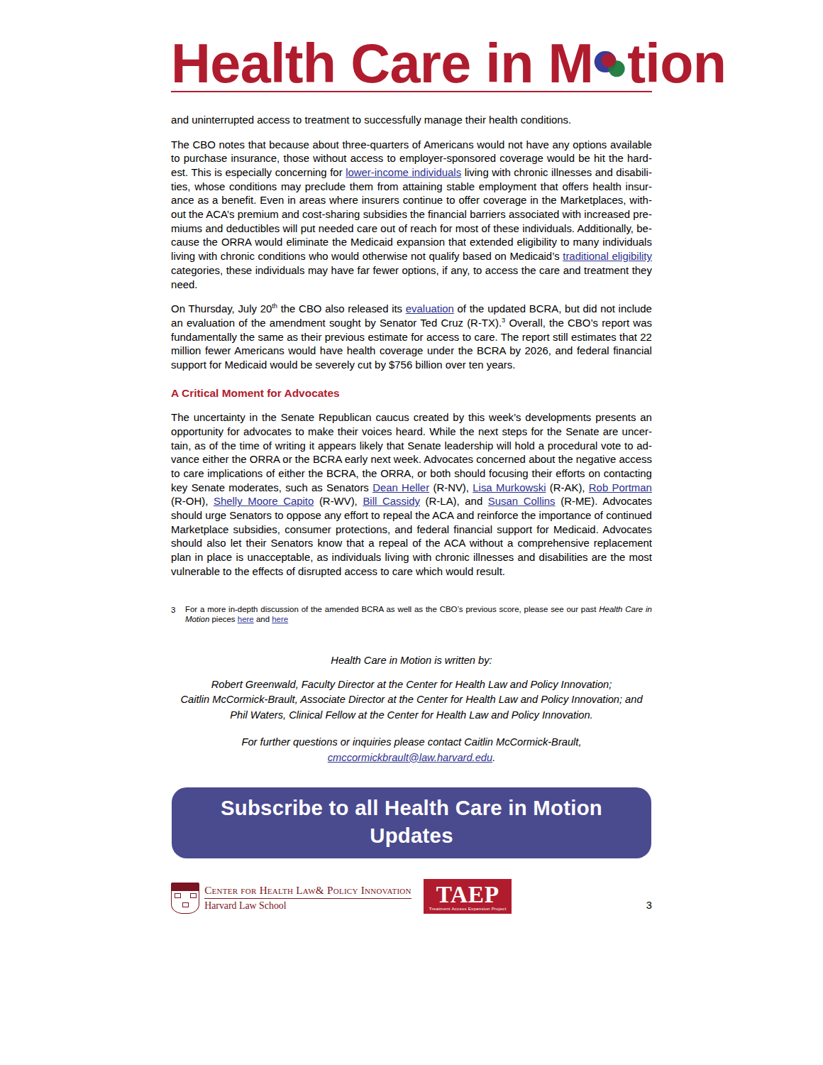Health Care in Motion
and uninterrupted access to treatment to successfully manage their health conditions.
The CBO notes that because about three-quarters of Americans would not have any options available to purchase insurance, those without access to employer-sponsored coverage would be hit the hardest. This is especially concerning for lower-income individuals living with chronic illnesses and disabilities, whose conditions may preclude them from attaining stable employment that offers health insurance as a benefit. Even in areas where insurers continue to offer coverage in the Marketplaces, without the ACA’s premium and cost-sharing subsidies the financial barriers associated with increased premiums and deductibles will put needed care out of reach for most of these individuals. Additionally, because the ORRA would eliminate the Medicaid expansion that extended eligibility to many individuals living with chronic conditions who would otherwise not qualify based on Medicaid’s traditional eligibility categories, these individuals may have far fewer options, if any, to access the care and treatment they need.
On Thursday, July 20th the CBO also released its evaluation of the updated BCRA, but did not include an evaluation of the amendment sought by Senator Ted Cruz (R-TX).3 Overall, the CBO’s report was fundamentally the same as their previous estimate for access to care. The report still estimates that 22 million fewer Americans would have health coverage under the BCRA by 2026, and federal financial support for Medicaid would be severely cut by $756 billion over ten years.
A Critical Moment for Advocates
The uncertainty in the Senate Republican caucus created by this week’s developments presents an opportunity for advocates to make their voices heard. While the next steps for the Senate are uncertain, as of the time of writing it appears likely that Senate leadership will hold a procedural vote to advance either the ORRA or the BCRA early next week. Advocates concerned about the negative access to care implications of either the BCRA, the ORRA, or both should focusing their efforts on contacting key Senate moderates, such as Senators Dean Heller (R-NV), Lisa Murkowski (R-AK), Rob Portman (R-OH), Shelly Moore Capito (R-WV), Bill Cassidy (R-LA), and Susan Collins (R-ME). Advocates should urge Senators to oppose any effort to repeal the ACA and reinforce the importance of continued Marketplace subsidies, consumer protections, and federal financial support for Medicaid. Advocates should also let their Senators know that a repeal of the ACA without a comprehensive replacement plan in place is unacceptable, as individuals living with chronic illnesses and disabilities are the most vulnerable to the effects of disrupted access to care which would result.
3
For a more in-depth discussion of the amended BCRA as well as the CBO’s previous score, please see our past Health Care in Motion pieces here and here
Health Care in Motion is written by:
Robert Greenwald, Faculty Director at the Center for Health Law and Policy Innovation;
Caitlin McCormick-Brault, Associate Director at the Center for Health Law and Policy Innovation; and
Phil Waters, Clinical Fellow at the Center for Health Law and Policy Innovation.
For further questions or inquiries please contact Caitlin McCormick-Brault, cmccormickbrault@law.harvard.edu.
Subscribe to all Health Care in Motion Updates
Center for Health Law& Policy Innovation
Harvard Law School
TAEP Treatment Access Expansion Project
3